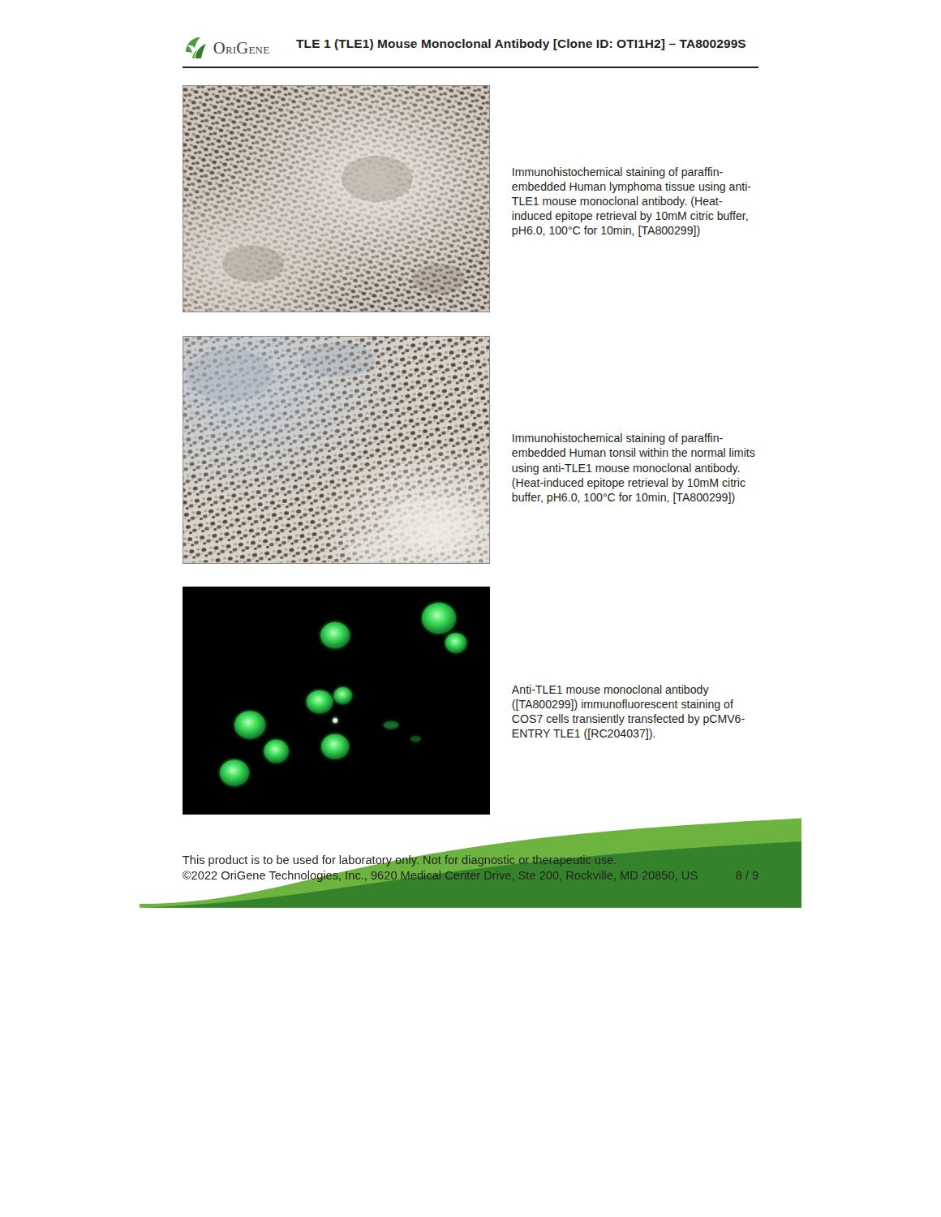Ori Gene
TLE 1 (TLE1) Mouse Monoclonal Antibody [Clone ID: OTI1H2] – TA800299S
Immunohistochemical staining of paraffin-embedded Human lymphoma tissue using anti-TLE1 mouse monoclonal antibody. (Heat-induced epitope retrieval by 10mM citric buffer, pH6.0, 100°C for 10min, [TA800299])
Immunohistochemical staining of paraffin-embedded Human tonsil within the normal limits using anti-TLE1 mouse monoclonal antibody. (Heat-induced epitope retrieval by 10mM citric buffer, pH6.0, 100°C for 10min, [TA800299])
Anti-TLE1 mouse monoclonal antibody ([TA800299]) immunofluorescent staining of COS7 cells transiently transfected by pCMV6-ENTRY TLE1 ([RC204037]).
This product is to be used for laboratory only. Not for diagnostic or therapeutic use.
©2022 OriGene Technologies, Inc., 9620 Medical Center Drive, Ste 200, Rockville, MD 20850, US 8 / 9